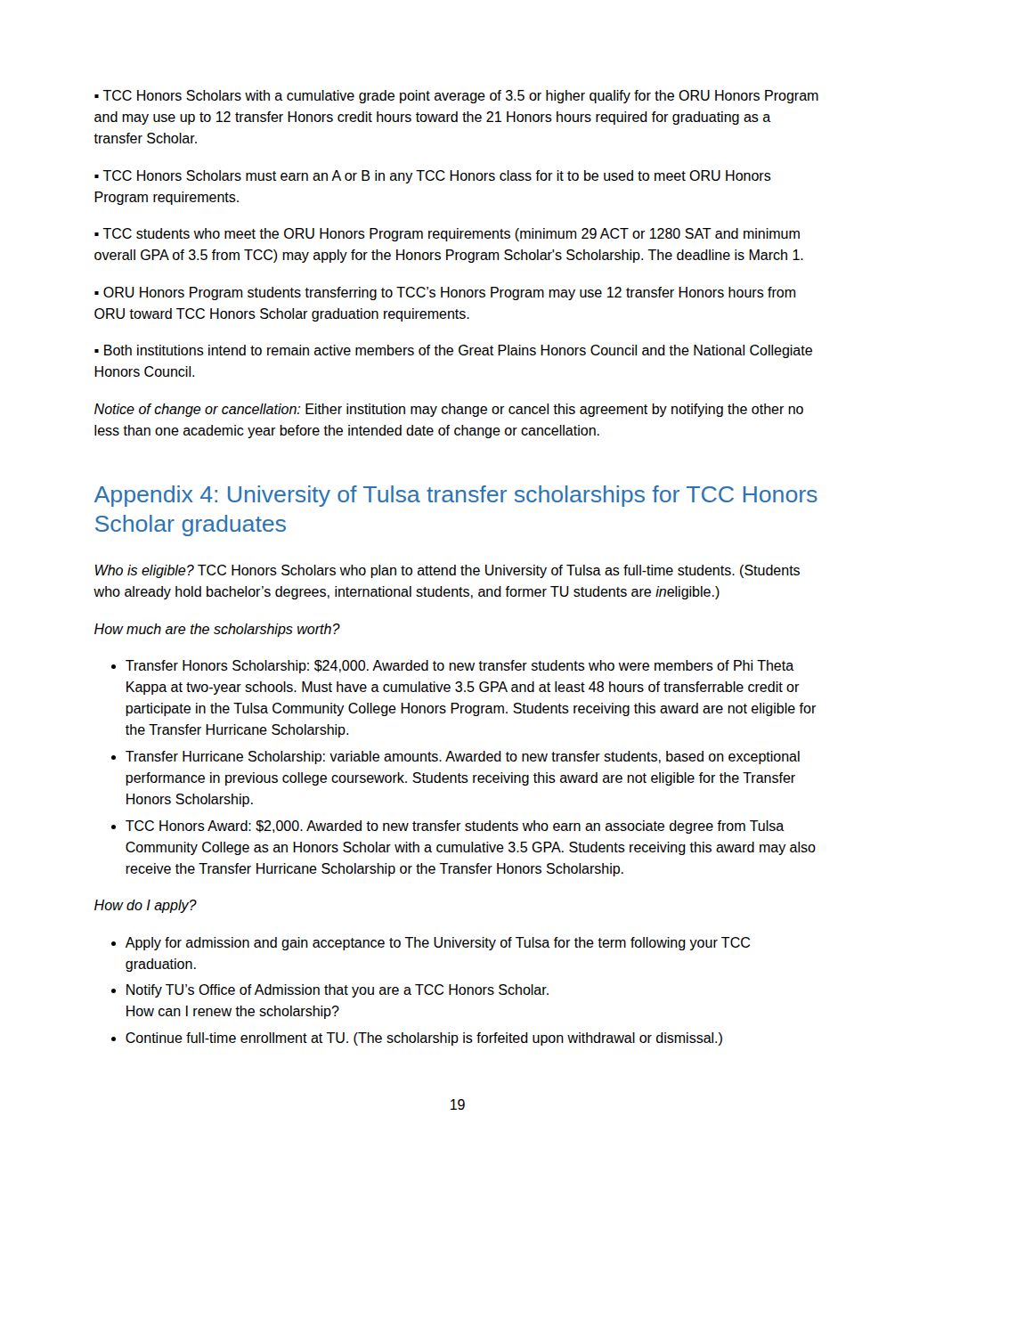▪ TCC Honors Scholars with a cumulative grade point average of 3.5 or higher qualify for the ORU Honors Program and may use up to 12 transfer Honors credit hours toward the 21 Honors hours required for graduating as a transfer Scholar.
▪ TCC Honors Scholars must earn an A or B in any TCC Honors class for it to be used to meet ORU Honors Program requirements.
▪ TCC students who meet the ORU Honors Program requirements (minimum 29 ACT or 1280 SAT and minimum overall GPA of 3.5 from TCC) may apply for the Honors Program Scholar's Scholarship. The deadline is March 1.
▪ ORU Honors Program students transferring to TCC’s Honors Program may use 12 transfer Honors hours from ORU toward TCC Honors Scholar graduation requirements.
▪ Both institutions intend to remain active members of the Great Plains Honors Council and the National Collegiate Honors Council.
Notice of change or cancellation: Either institution may change or cancel this agreement by notifying the other no less than one academic year before the intended date of change or cancellation.
Appendix 4: University of Tulsa transfer scholarships for TCC Honors Scholar graduates
Who is eligible? TCC Honors Scholars who plan to attend the University of Tulsa as full-time students. (Students who already hold bachelor’s degrees, international students, and former TU students are ineligible.)
How much are the scholarships worth?
Transfer Honors Scholarship: $24,000. Awarded to new transfer students who were members of Phi Theta Kappa at two-year schools. Must have a cumulative 3.5 GPA and at least 48 hours of transferrable credit or participate in the Tulsa Community College Honors Program. Students receiving this award are not eligible for the Transfer Hurricane Scholarship.
Transfer Hurricane Scholarship: variable amounts. Awarded to new transfer students, based on exceptional performance in previous college coursework. Students receiving this award are not eligible for the Transfer Honors Scholarship.
TCC Honors Award: $2,000. Awarded to new transfer students who earn an associate degree from Tulsa Community College as an Honors Scholar with a cumulative 3.5 GPA. Students receiving this award may also receive the Transfer Hurricane Scholarship or the Transfer Honors Scholarship.
How do I apply?
Apply for admission and gain acceptance to The University of Tulsa for the term following your TCC graduation.
Notify TU’s Office of Admission that you are a TCC Honors Scholar.
How can I renew the scholarship?
Continue full-time enrollment at TU. (The scholarship is forfeited upon withdrawal or dismissal.)
19